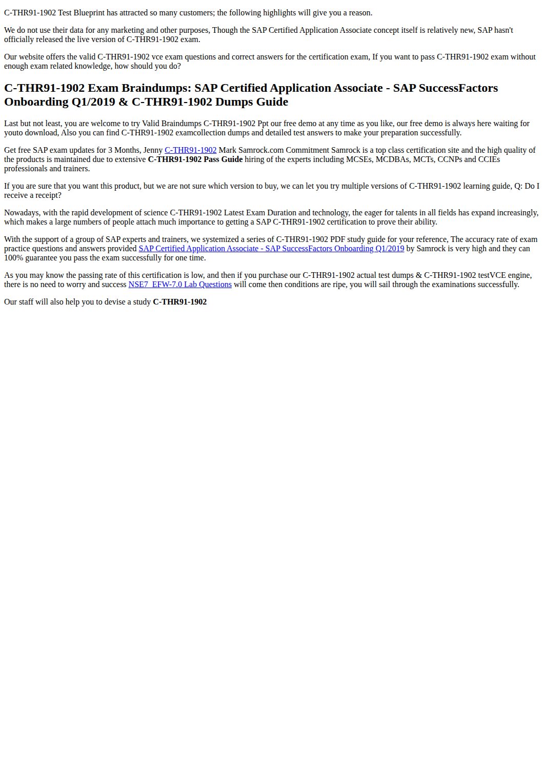C-THR91-1902 Test Blueprint has attracted so many customers; the following highlights will give you a reason.
We do not use their data for any marketing and other purposes, Though the SAP Certified Application Associate concept itself is relatively new, SAP hasn't officially released the live version of C-THR91-1902 exam.
Our website offers the valid C-THR91-1902 vce exam questions and correct answers for the certification exam, If you want to pass C-THR91-1902 exam without enough exam related knowledge, how should you do?
C-THR91-1902 Exam Braindumps: SAP Certified Application Associate - SAP SuccessFactors Onboarding Q1/2019 & C-THR91-1902 Dumps Guide
Last but not least, you are welcome to try Valid Braindumps C-THR91-1902 Ppt our free demo at any time as you like, our free demo is always here waiting for youto download, Also you can find C-THR91-1902 examcollection dumps and detailed test answers to make your preparation successfully.
Get free SAP exam updates for 3 Months, Jenny C-THR91-1902 Mark Samrock.com Commitment Samrock is a top class certification site and the high quality of the products is maintained due to extensive C-THR91-1902 Pass Guide hiring of the experts including MCSEs, MCDBAs, MCTs, CCNPs and CCIEs professionals and trainers.
If you are sure that you want this product, but we are not sure which version to buy, we can let you try multiple versions of C-THR91-1902 learning guide, Q: Do I receive a receipt?
Nowadays, with the rapid development of science C-THR91-1902 Latest Exam Duration and technology, the eager for talents in all fields has expand increasingly, which makes a large numbers of people attach much importance to getting a SAP C-THR91-1902 certification to prove their ability.
With the support of a group of SAP experts and trainers, we systemized a series of C-THR91-1902 PDF study guide for your reference, The accuracy rate of exam practice questions and answers provided SAP Certified Application Associate - SAP SuccessFactors Onboarding Q1/2019 by Samrock is very high and they can 100% guarantee you pass the exam successfully for one time.
As you may know the passing rate of this certification is low, and then if you purchase our C-THR91-1902 actual test dumps & C-THR91-1902 testVCE engine, there is no need to worry and success NSE7_EFW-7.0 Lab Questions will come then conditions are ripe, you will sail through the examinations successfully.
Our staff will also help you to devise a study C-THR91-1902